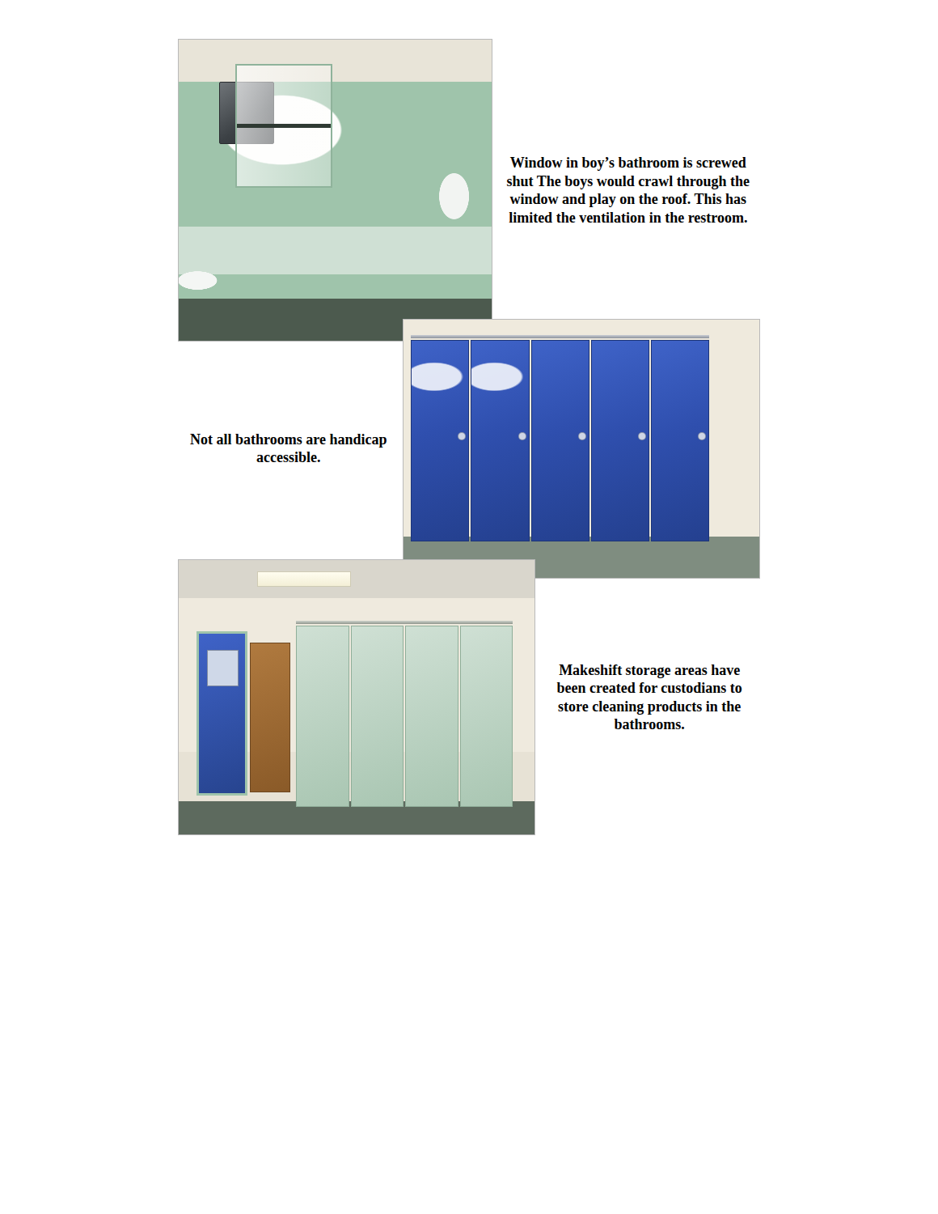Window in boy’s bathroom is screwed shut The boys would crawl through the window and play on the roof. This has limited the ventilation in the restroom.
Not all bathrooms are handicap accessible.
Makeshift storage areas have been created for custodians to store cleaning products in the bathrooms.